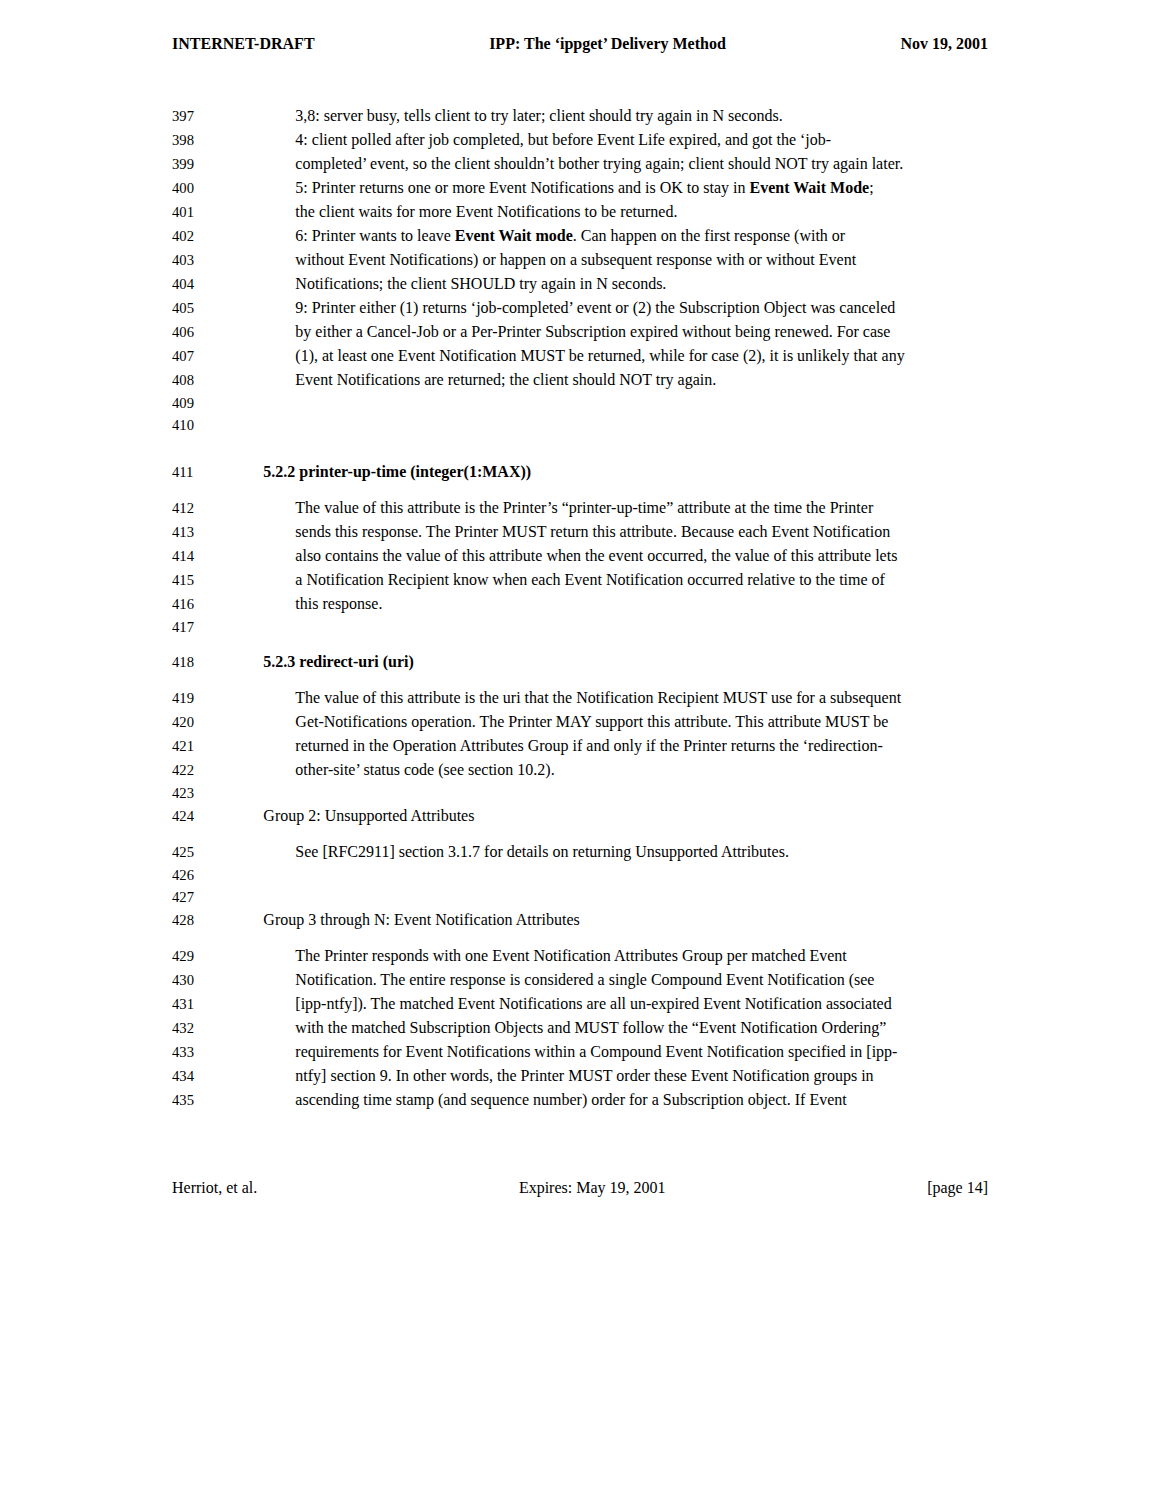INTERNET-DRAFT
IPP: The ‘ippget’ Delivery Method
Nov 19, 2001
397
3,8: server busy, tells client to try later; client should try again in N seconds.
398
4: client polled after job completed, but before Event Life expired, and got the ‘job-
399
completed’ event, so the client shouldn’t bother trying again; client should NOT try again later.
400
5: Printer returns one or more Event Notifications and is OK to stay in Event Wait Mode;
401
the client waits for more Event Notifications to be returned.
402
6: Printer wants to leave Event Wait mode. Can happen on the first response (with or
403
without Event Notifications) or happen on a subsequent response with or without Event
404
Notifications; the client SHOULD try again in N seconds.
405
9: Printer either (1) returns ‘job-completed’ event or (2) the Subscription Object was canceled
406
by either a Cancel-Job or a Per-Printer Subscription expired without being renewed. For case
407
(1), at least one Event Notification MUST be returned, while for case (2), it is unlikely that any
408
Event Notifications are returned; the client should NOT try again.
409
410
411
5.2.2 printer-up-time (integer(1:MAX))
412
The value of this attribute is the Printer’s “printer-up-time” attribute at the time the Printer
413
sends this response. The Printer MUST return this attribute. Because each Event Notification
414
also contains the value of this attribute when the event occurred, the value of this attribute lets
415
a Notification Recipient know when each Event Notification occurred relative to the time of
416
this response.
417
418
5.2.3 redirect-uri (uri)
419
The value of this attribute is the uri that the Notification Recipient MUST use for a subsequent
420
Get-Notifications operation. The Printer MAY support this attribute. This attribute MUST be
421
returned in the Operation Attributes Group if and only if the Printer returns the ‘redirection-
422
other-site’ status code (see section 10.2).
423
424
Group 2: Unsupported Attributes
425
See [RFC2911] section 3.1.7 for details on returning Unsupported Attributes.
426
427
428
Group 3 through N: Event Notification Attributes
429
The Printer responds with one Event Notification Attributes Group per matched Event
430
Notification. The entire response is considered a single Compound Event Notification (see
431
[ipp-ntfy]). The matched Event Notifications are all un-expired Event Notification associated
432
with the matched Subscription Objects and MUST follow the “Event Notification Ordering”
433
requirements for Event Notifications within a Compound Event Notification specified in [ipp-
434
ntfy] section 9. In other words, the Printer MUST order these Event Notification groups in
435
ascending time stamp (and sequence number) order for a Subscription object. If Event
Herriot, et al.
Expires: May 19, 2001
[page 14]